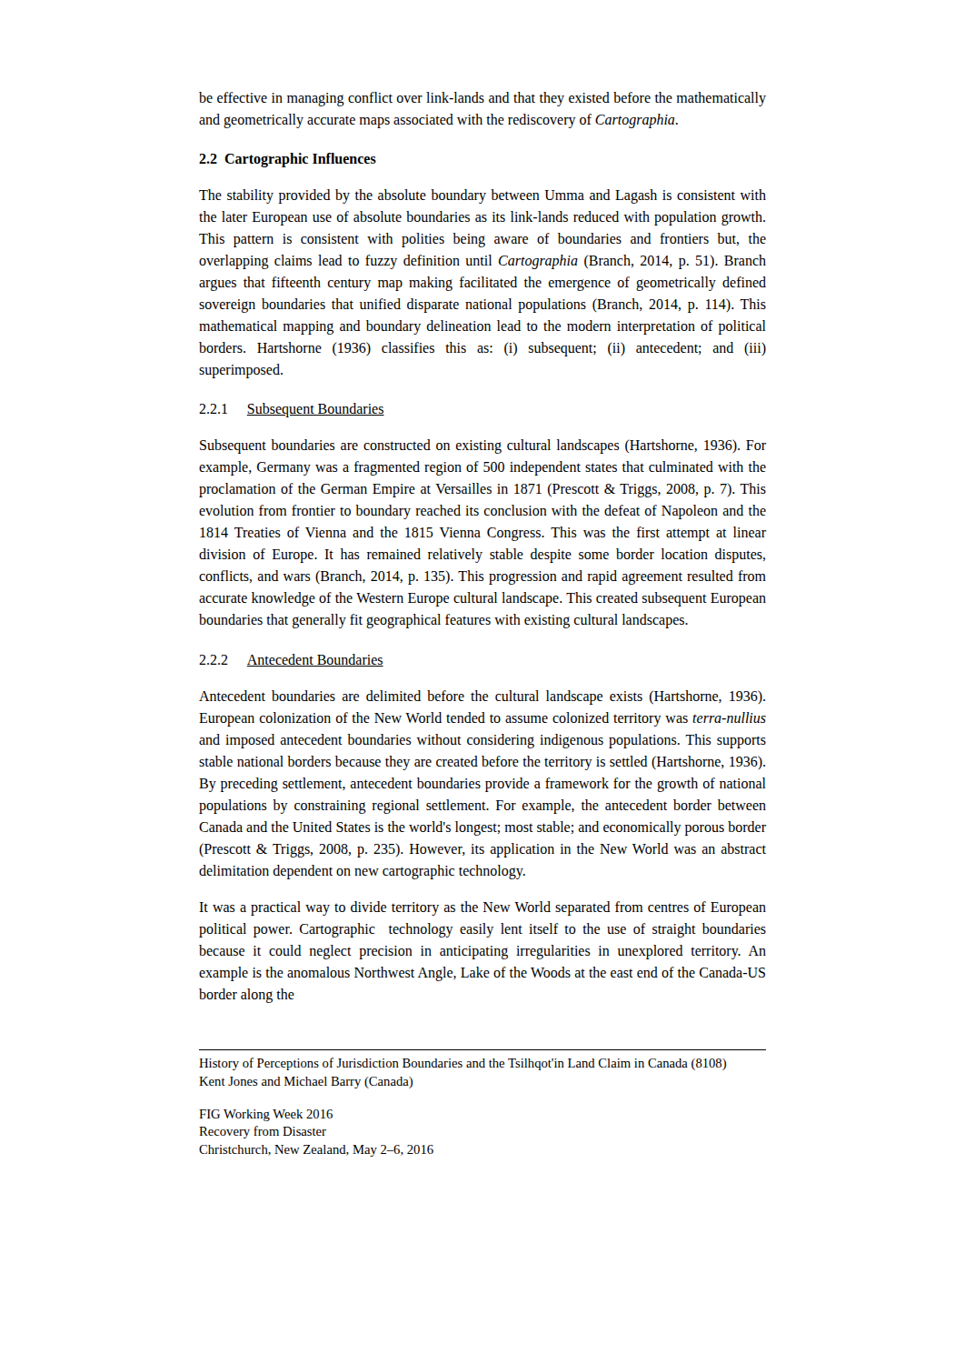be effective in managing conflict over link-lands and that they existed before the mathematically and geometrically accurate maps associated with the rediscovery of Cartographia.
2.2 Cartographic Influences
The stability provided by the absolute boundary between Umma and Lagash is consistent with the later European use of absolute boundaries as its link-lands reduced with population growth. This pattern is consistent with polities being aware of boundaries and frontiers but, the overlapping claims lead to fuzzy definition until Cartographia (Branch, 2014, p. 51). Branch argues that fifteenth century map making facilitated the emergence of geometrically defined sovereign boundaries that unified disparate national populations (Branch, 2014, p. 114). This mathematical mapping and boundary delineation lead to the modern interpretation of political borders. Hartshorne (1936) classifies this as: (i) subsequent; (ii) antecedent; and (iii) superimposed.
2.2.1 Subsequent Boundaries
Subsequent boundaries are constructed on existing cultural landscapes (Hartshorne, 1936). For example, Germany was a fragmented region of 500 independent states that culminated with the proclamation of the German Empire at Versailles in 1871 (Prescott & Triggs, 2008, p. 7). This evolution from frontier to boundary reached its conclusion with the defeat of Napoleon and the 1814 Treaties of Vienna and the 1815 Vienna Congress. This was the first attempt at linear division of Europe. It has remained relatively stable despite some border location disputes, conflicts, and wars (Branch, 2014, p. 135). This progression and rapid agreement resulted from accurate knowledge of the Western Europe cultural landscape. This created subsequent European boundaries that generally fit geographical features with existing cultural landscapes.
2.2.2 Antecedent Boundaries
Antecedent boundaries are delimited before the cultural landscape exists (Hartshorne, 1936). European colonization of the New World tended to assume colonized territory was terra-nullius and imposed antecedent boundaries without considering indigenous populations. This supports stable national borders because they are created before the territory is settled (Hartshorne, 1936). By preceding settlement, antecedent boundaries provide a framework for the growth of national populations by constraining regional settlement. For example, the antecedent border between Canada and the United States is the world's longest; most stable; and economically porous border (Prescott & Triggs, 2008, p. 235). However, its application in the New World was an abstract delimitation dependent on new cartographic technology.
It was a practical way to divide territory as the New World separated from centres of European political power. Cartographic technology easily lent itself to the use of straight boundaries because it could neglect precision in anticipating irregularities in unexplored territory. An example is the anomalous Northwest Angle, Lake of the Woods at the east end of the Canada-US border along the
History of Perceptions of Jurisdiction Boundaries and the Tsilhqot'in Land Claim in Canada (8108)
Kent Jones and Michael Barry (Canada)
FIG Working Week 2016
Recovery from Disaster
Christchurch, New Zealand, May 2–6, 2016